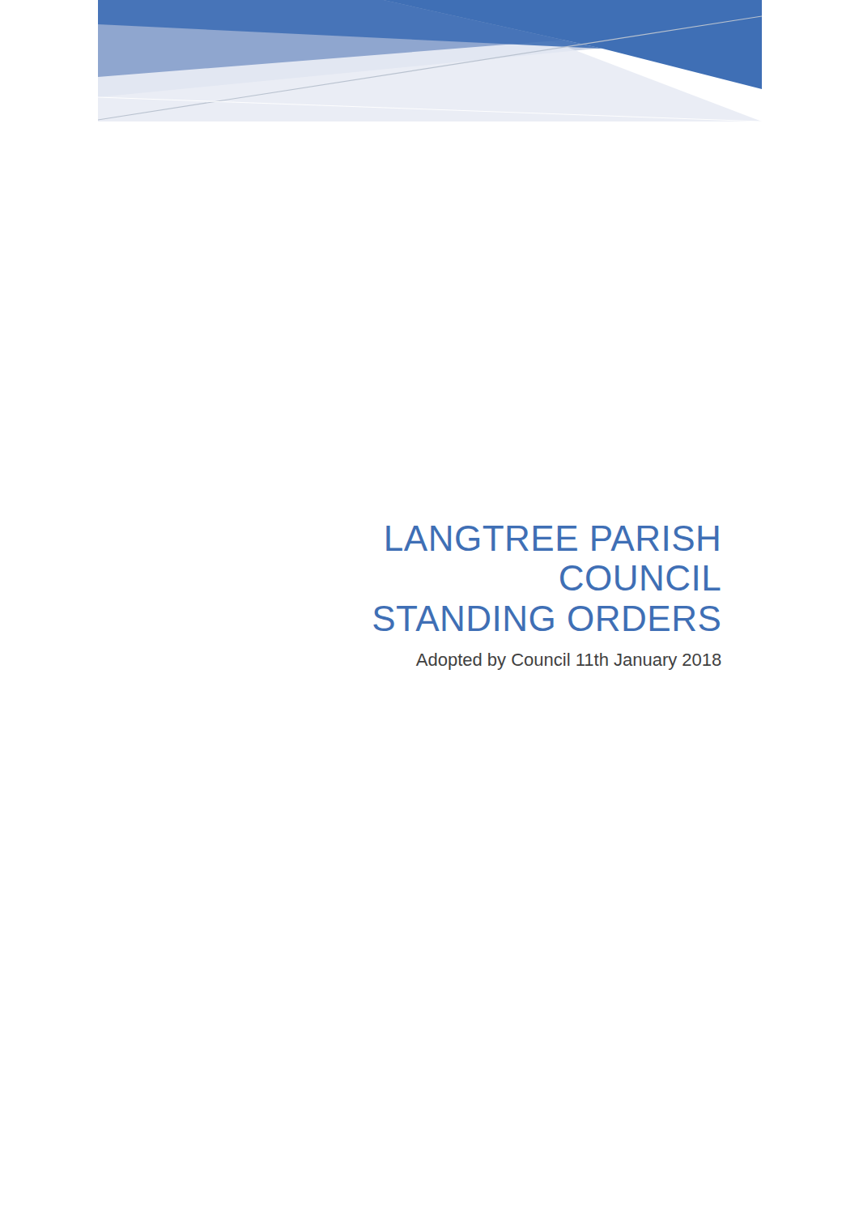LANGTREE PARISH COUNCIL
STANDING ORDERS
Adopted by Council 11th January 2018